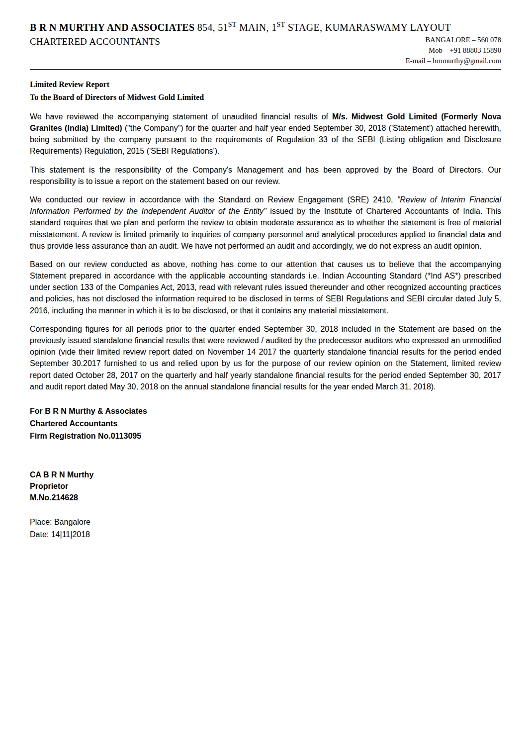B R N MURTHY AND ASSOCIATES 854, 51ST MAIN, 1ST STAGE, KUMARASWAMY LAYOUT
CHARTERED ACCOUNTANTS
BANGALORE – 560 078
Mob – +91 88803 15890
E-mail – brnmurthy@gmail.com
Limited Review Report
To the Board of Directors of Midwest Gold Limited
We have reviewed the accompanying statement of unaudited financial results of M/s. Midwest Gold Limited (Formerly Nova Granites (India) Limited) ("the Company") for the quarter and half year ended September 30, 2018 ('Statement') attached herewith, being submitted by the company pursuant to the requirements of Regulation 33 of the SEBI (Listing obligation and Disclosure Requirements) Regulation, 2015 ('SEBI Regulations').
This statement is the responsibility of the Company's Management and has been approved by the Board of Directors. Our responsibility is to issue a report on the statement based on our review.
We conducted our review in accordance with the Standard on Review Engagement (SRE) 2410, "Review of Interim Financial Information Performed by the Independent Auditor of the Entity" issued by the Institute of Chartered Accountants of India. This standard requires that we plan and perform the review to obtain moderate assurance as to whether the statement is free of material misstatement. A review is limited primarily to inquiries of company personnel and analytical procedures applied to financial data and thus provide less assurance than an audit. We have not performed an audit and accordingly, we do not express an audit opinion.
Based on our review conducted as above, nothing has come to our attention that causes us to believe that the accompanying Statement prepared in accordance with the applicable accounting standards i.e. Indian Accounting Standard (*Ind AS*) prescribed under section 133 of the Companies Act, 2013, read with relevant rules issued thereunder and other recognized accounting practices and policies, has not disclosed the information required to be disclosed in terms of SEBI Regulations and SEBI circular dated July 5, 2016, including the manner in which it is to be disclosed, or that it contains any material misstatement.
Corresponding figures for all periods prior to the quarter ended September 30, 2018 included in the Statement are based on the previously issued standalone financial results that were reviewed / audited by the predecessor auditors who expressed an unmodified opinion (vide their limited review report dated on November 14 2017 the quarterly standalone financial results for the period ended September 30.2017 furnished to us and relied upon by us for the purpose of our review opinion on the Statement, limited review report dated October 28, 2017 on the quarterly and half yearly standalone financial results for the period ended September 30, 2017 and audit report dated May 30, 2018 on the annual standalone financial results for the year ended March 31, 2018).
For B R N Murthy & Associates
Chartered Accountants
Firm Registration No.0113095
CA B R N Murthy
Proprietor
M.No.214628
Place: Bangalore
Date: 14|11|2018